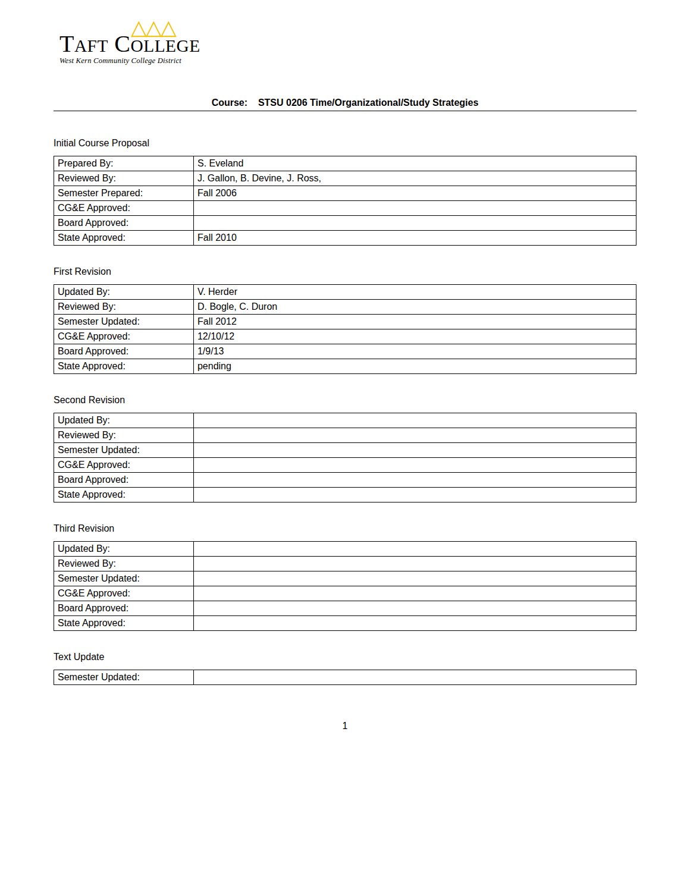△△△
TAFT COLLEGE
West Kern Community College District
Course: STSU 0206 Time/Organizational/Study Strategies
Initial Course Proposal
| Prepared By: | S. Eveland |
| Reviewed By: | J. Gallon, B. Devine, J. Ross, |
| Semester Prepared: | Fall 2006 |
| CG&E Approved: | |
| Board Approved: | |
| State Approved: | Fall 2010 |
First Revision
| Updated By: | V. Herder |
| Reviewed By: | D. Bogle, C. Duron |
| Semester Updated: | Fall 2012 |
| CG&E Approved: | 12/10/12 |
| Board Approved: | 1/9/13 |
| State Approved: | pending |
Second Revision
| Updated By: | |
| Reviewed By: | |
| Semester Updated: | |
| CG&E Approved: | |
| Board Approved: | |
| State Approved: | |
Third Revision
| Updated By: | |
| Reviewed By: | |
| Semester Updated: | |
| CG&E Approved: | |
| Board Approved: | |
| State Approved: | |
Text Update
| Semester Updated: | |
1